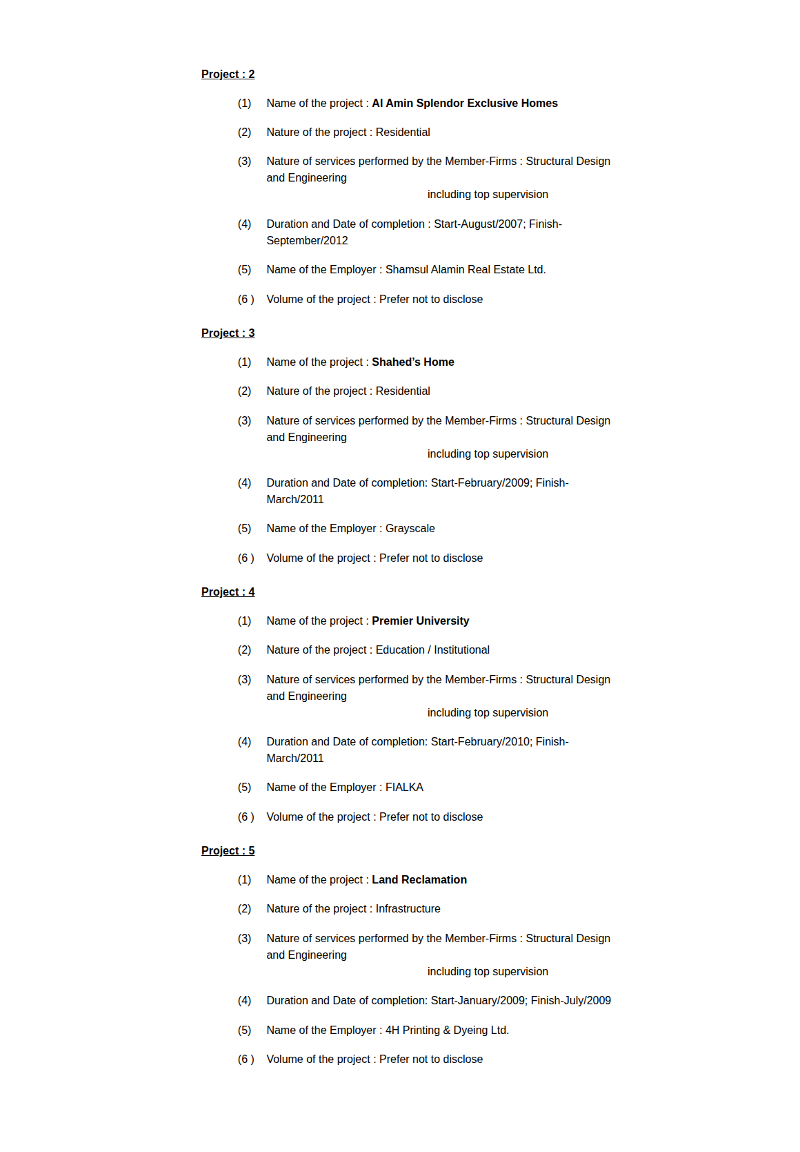Project : 2
(1) Name of the project : Al Amin Splendor Exclusive Homes
(2) Nature of the project : Residential
(3) Nature of services performed by the Member-Firms : Structural Design and Engineeringincluding top supervision
(4) Duration and Date of completion : Start-August/2007; Finish-September/2012
(5) Name of the Employer : Shamsul Alamin Real Estate Ltd.
(6 ) Volume of the project : Prefer not to disclose
Project : 3
(1) Name of the project : Shahed’s Home
(2) Nature of the project : Residential
(3) Nature of services performed by the Member-Firms : Structural Design and Engineeringincluding top supervision
(4) Duration and Date of completion: Start-February/2009; Finish-March/2011
(5) Name of the Employer : Grayscale
(6 ) Volume of the project : Prefer not to disclose
Project : 4
(1) Name of the project : Premier University
(2) Nature of the project : Education / Institutional
(3) Nature of services performed by the Member-Firms : Structural Design and Engineeringincluding top supervision
(4) Duration and Date of completion: Start-February/2010; Finish-March/2011
(5) Name of the Employer : FIALKA
(6 ) Volume of the project : Prefer not to disclose
Project : 5
(1) Name of the project : Land Reclamation
(2) Nature of the project : Infrastructure
(3) Nature of services performed by the Member-Firms : Structural Design and Engineeringincluding top supervision
(4) Duration and Date of completion: Start-January/2009; Finish-July/2009
(5) Name of the Employer : 4H Printing & Dyeing Ltd.
(6 ) Volume of the project : Prefer not to disclose